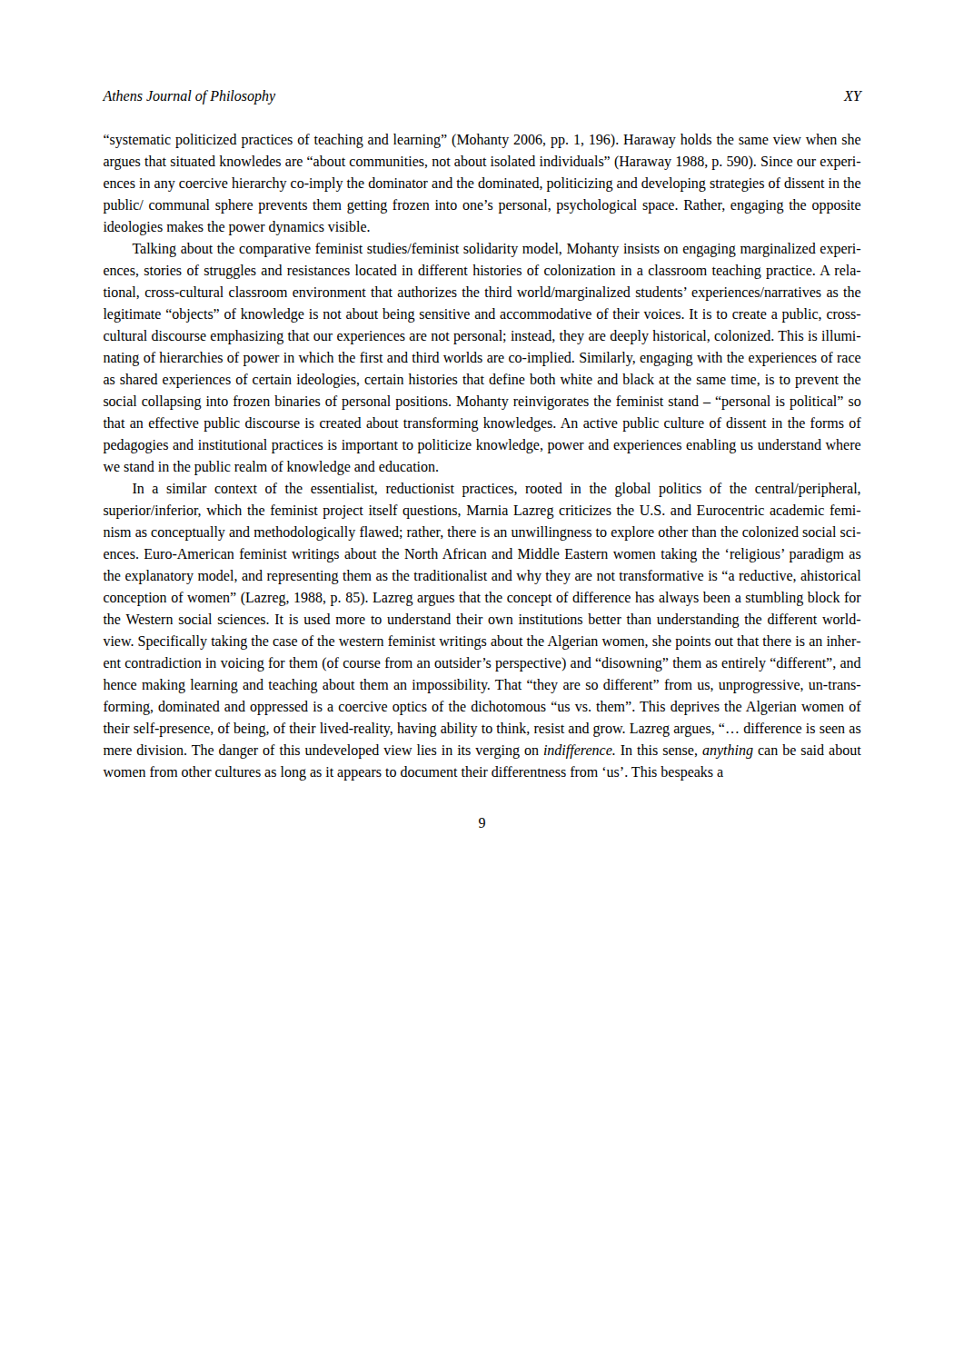Athens Journal of Philosophy XY
“systematic politicized practices of teaching and learning” (Mohanty 2006, pp. 1, 196). Haraway holds the same view when she argues that situated knowledes are “about communities, not about isolated individuals” (Haraway 1988, p. 590). Since our experiences in any coercive hierarchy co-imply the dominator and the dominated, politicizing and developing strategies of dissent in the public/ communal sphere prevents them getting frozen into one’s personal, psychological space. Rather, engaging the opposite ideologies makes the power dynamics visible.
Talking about the comparative feminist studies/feminist solidarity model, Mohanty insists on engaging marginalized experiences, stories of struggles and resistances located in different histories of colonization in a classroom teaching practice. A relational, cross-cultural classroom environment that authorizes the third world/marginalized students’ experiences/narratives as the legitimate “objects” of knowledge is not about being sensitive and accommodative of their voices. It is to create a public, cross-cultural discourse emphasizing that our experiences are not personal; instead, they are deeply historical, colonized. This is illuminating of hierarchies of power in which the first and third worlds are co-implied. Similarly, engaging with the experiences of race as shared experiences of certain ideologies, certain histories that define both white and black at the same time, is to prevent the social collapsing into frozen binaries of personal positions. Mohanty reinvigorates the feminist stand – “personal is political” so that an effective public discourse is created about transforming knowledges. An active public culture of dissent in the forms of pedagogies and institutional practices is important to politicize knowledge, power and experiences enabling us understand where we stand in the public realm of knowledge and education.
In a similar context of the essentialist, reductionist practices, rooted in the global politics of the central/peripheral, superior/inferior, which the feminist project itself questions, Marnia Lazreg criticizes the U.S. and Eurocentric academic feminism as conceptually and methodologically flawed; rather, there is an unwillingness to explore other than the colonized social sciences. Euro-American feminist writings about the North African and Middle Eastern women taking the ‘religious’ paradigm as the explanatory model, and representing them as the traditionalist and why they are not transformative is “a reductive, ahistorical conception of women” (Lazreg, 1988, p. 85). Lazreg argues that the concept of difference has always been a stumbling block for the Western social sciences. It is used more to understand their own institutions better than understanding the different world-view. Specifically taking the case of the western feminist writings about the Algerian women, she points out that there is an inherent contradiction in voicing for them (of course from an outsider’s perspective) and “disowning” them as entirely “different”, and hence making learning and teaching about them an impossibility. That “they are so different” from us, unprogressive, un-transforming, dominated and oppressed is a coercive optics of the dichotomous “us vs. them”. This deprives the Algerian women of their self-presence, of being, of their lived-reality, having ability to think, resist and grow. Lazreg argues, “… difference is seen as mere division. The danger of this undeveloped view lies in its verging on indifference. In this sense, anything can be said about women from other cultures as long as it appears to document their differentness from ‘us’. This bespeaks a
9